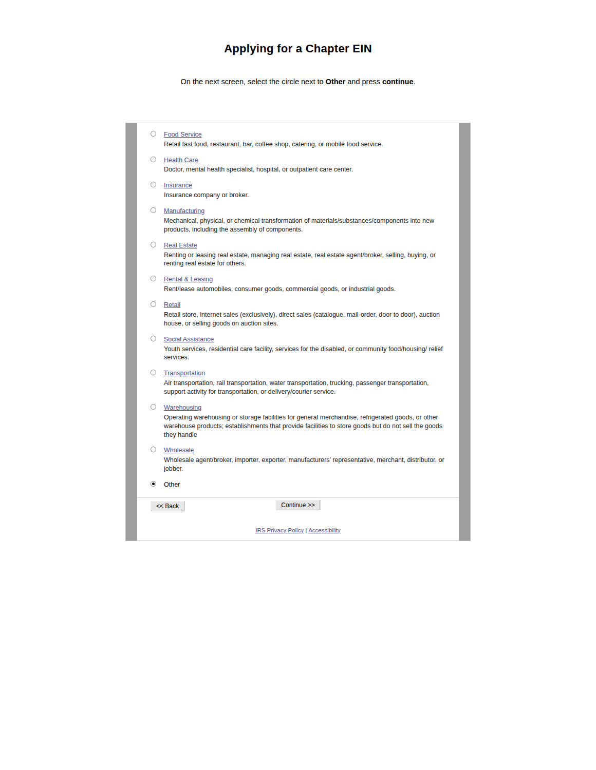Applying for a Chapter EIN
On the next screen, select the circle next to Other and press continue.
Food Service Retail fast food, restaurant, bar, coffee shop, catering, or mobile food service.
Health Care Doctor, mental health specialist, hospital, or outpatient care center.
Insurance Insurance company or broker.
Manufacturing Mechanical, physical, or chemical transformation of materials/substances/components into new products, including the assembly of components.
Real Estate Renting or leasing real estate, managing real estate, real estate agent/broker, selling, buying, or renting real estate for others.
Rental & Leasing Rent/lease automobiles, consumer goods, commercial goods, or industrial goods.
Retail Retail store, internet sales (exclusively), direct sales (catalogue, mail-order, door to door), auction house, or selling goods on auction sites.
Social Assistance Youth services, residential care facility, services for the disabled, or community food/housing/ relief services.
Transportation Air transportation, rail transportation, water transportation, trucking, passenger transportation, support activity for transportation, or delivery/courier service.
Warehousing Operating warehousing or storage facilities for general merchandise, refrigerated goods, or other warehouse products; establishments that provide facilities to store goods but do not sell the goods they handle
Wholesale Wholesale agent/broker, importer, exporter, manufacturers’ representative, merchant, distributor, or jobber.
Other
<< Back Continue >>
IRS Privacy Policy|Accessibility